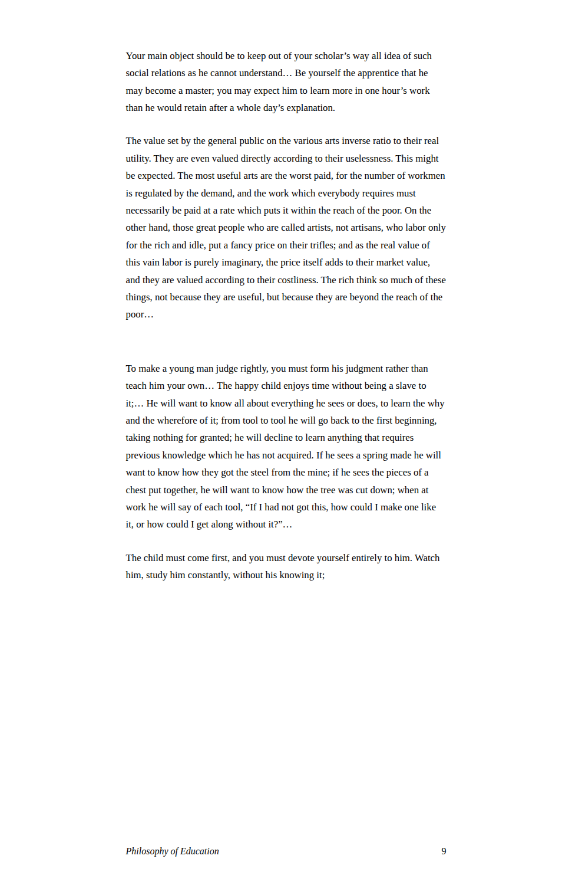Your main object should be to keep out of your scholar’s way all idea of such social relations as he cannot understand… Be yourself the apprentice that he may become a master; you may expect him to learn more in one hour’s work than he would retain after a whole day’s explanation.
The value set by the general public on the various arts inverse ratio to their real utility. They are even valued directly according to their uselessness. This might be expected. The most useful arts are the worst paid, for the number of workmen is regulated by the demand, and the work which everybody requires must necessarily be paid at a rate which puts it within the reach of the poor. On the other hand, those great people who are called artists, not artisans, who labor only for the rich and idle, put a fancy price on their trifles; and as the real value of this vain labor is purely imaginary, the price itself adds to their market value, and they are valued according to their costliness. The rich think so much of these things, not because they are useful, but because they are beyond the reach of the poor…
To make a young man judge rightly, you must form his judgment rather than teach him your own… The happy child enjoys time without being a slave to it;… He will want to know all about everything he sees or does, to learn the why and the wherefore of it; from tool to tool he will go back to the first beginning, taking nothing for granted; he will decline to learn anything that requires previous knowledge which he has not acquired. If he sees a spring made he will want to know how they got the steel from the mine; if he sees the pieces of a chest put together, he will want to know how the tree was cut down; when at work he will say of each tool, “If I had not got this, how could I make one like it, or how could I get along without it?”…
The child must come first, and you must devote yourself entirely to him. Watch him, study him constantly, without his knowing it;
Philosophy of Education 9